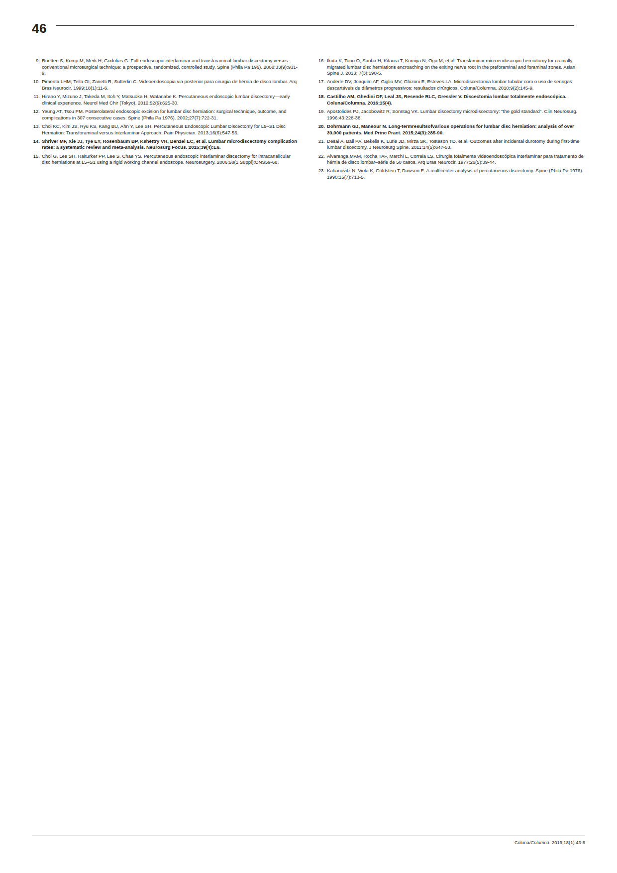46
9. Ruetten S, Komp M, Merk H, Godolias G. Full-endoscopic interlaminar and transforaminal lumbar discectomy versus conventional microsurgical technique: a prospective, randomized, controlled study. Spine (Phila Pa 196). 2008;33(9):931-9.
10. Pimenta LHM, Tella OI, Zanetti R, Sutterlin C. Videoendoscopia via posterior para cirurgia de hérnia de disco lombar. Arq Bras Neurocir. 1999;18(1):11-6.
11. Hirano Y, Mizuno J, Takeda M, Itoh Y, Matsuoka H, Watanabe K. Percutaneous endoscopic lumbar discectomy—early clinical experience. Neurol Med Chir (Tokyo). 2012;52(9):625-30.
12. Yeung AT, Tsou PM. Posterolateral endoscopic excision for lumbar disc herniation: surgical technique, outcome, and complications in 307 consecutive cases. Spine (Phila Pa 1976). 2002;27(7):722-31.
13. Choi KC, Kim JS, Ryu KS, Kang BU, Ahn Y, Lee SH. Percutaneous Endoscopic Lumbar Discectomy for L5–S1 Disc Herniation: Transforaminal versus Interlaminar Approach. Pain Physician. 2013;16(6):547-56.
14. Shriver MF, Xie JJ, Tye EY, Rosenbaum BP, Kshettry VR, Benzel EC, et al. Lumbar microdiscectomy complication rates: a systematic review and meta-analysis. Neurosurg Focus. 2015;39(4):E6.
15. Choi G, Lee SH, Raiturker PP, Lee S, Chae YS. Percutaneous endoscopic interlaminar discectomy for intracanalicular disc herniations at L5–S1 using a rigid working channel endoscope. Neurosurgery. 2006;58(1 Suppl):ONS59-68.
16. Ikuta K, Tono O, Sanba H, Kitaura T, Komiya N, Oga M, et al. Translaminar microendoscopic herniotomy for cranially migrated lumbar disc herniations encroaching on the exiting nerve root in the preforaminal and foraminal zones. Asian Spine J. 2013; 7(3):190-5.
17. Anderle DV, Joaquim AF, Giglio MV, Ghizoni E, Esteves LA. Microdiscectomia lombar tubular com o uso de seringas descartáveis de diâmetros progressivos: resultados cirúrgicos. Coluna/Columna. 2010;9(2):145-9.
18. Castilho AM, Ghedini DF, Leal JS, Resende RLC, Gressler V. Discectomia lombar totalmente endoscópica. Coluna/Columna. 2016;15(4).
19. Apostolides PJ, Jacobowitz R, Sonntag VK. Lumbar discectomy microdiscectomy: "the gold standard". Clin Neurosurg. 1996;43:228-38.
20. Dohrmann GJ, Mansour N. Long-termresultsofvarious operations for lumbar disc herniation: analysis of over 39,000 patients. Med Princ Pract. 2015;24(3):285-90.
21. Desai A, Ball PA, Bekelis K, Lurie JD, Mirza SK, Tosteson TD, et al. Outcomes after incidental durotomy during first-time lumbar discectomy. J Neurosurg Spine. 2011;14(5):647-53.
22. Alvarenga MAM, Rocha TAF, Marchi L, Correia LS. Cirurgia totalmente videoendoscópica interlaminar para tratamento de hérnia de disco lombar–série de 50 casos. Arq Bras Neurocir. 1977;26(5):39-44.
23. Kahanovitz N, Viola K, Goldstein T, Dawson E. A multicenter analysis of percutaneous discectomy. Spine (Phila Pa 1976). 1990;15(7):713-5.
Coluna/Columna. 2019;18(1):43-6